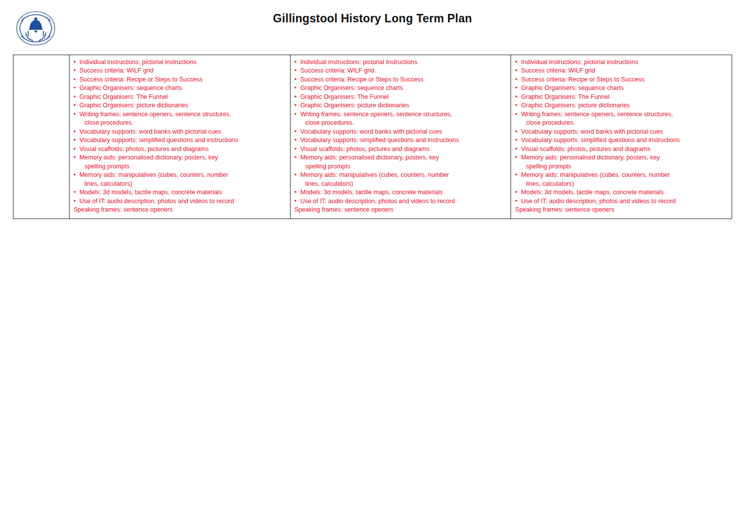Gillingstool History Long Term Plan
| | Individual instructions: pictorial instructions Success criteria: WILF grid Success criteria: Recipe or Steps to Success Graphic Organisers: sequence charts Graphic Organisers: The Funnel Graphic Organisers: picture dictionaries Writing frames: sentence openers, sentence structures, close procedures. Vocabulary supports: word banks with pictorial cues Vocabulary supports: simplified questions and instructions Visual scaffolds: photos, pictures and diagrams Memory aids: personalised dictionary, posters, key spelling prompts Memory aids: manipulatives (cubes, counters, number lines, calculators) Models: 3d models, tactile maps, concrete materials Use of IT: audio description, photos and videos to record Speaking frames: sentence openers | Individual instructions: pictorial instructions Success criteria: WILF grid Success criteria: Recipe or Steps to Success Graphic Organisers: sequence charts Graphic Organisers: The Funnel Graphic Organisers: picture dictionaries Writing frames: sentence openers, sentence structures, close procedures. Vocabulary supports: word banks with pictorial cues Vocabulary supports: simplified questions and instructions Visual scaffolds: photos, pictures and diagrams Memory aids: personalised dictionary, posters, key spelling prompts Memory aids: manipulatives (cubes, counters, number lines, calculators) Models: 3d models, tactile maps, concrete materials Use of IT: audio description, photos and videos to record Speaking frames: sentence openers | Individual instructions: pictorial instructions Success criteria: WILF grid Success criteria: Recipe or Steps to Success Graphic Organisers: sequence charts Graphic Organisers: The Funnel Graphic Organisers: picture dictionaries Writing frames: sentence openers, sentence structures, close procedures. Vocabulary supports: word banks with pictorial cues Vocabulary supports: simplified questions and instructions Visual scaffolds: photos, pictures and diagrams Memory aids: personalised dictionary, posters, key spelling prompts Memory aids: manipulatives (cubes, counters, number lines, calculators) Models: 3d models, tactile maps, concrete materials Use of IT: audio description, photos and videos to record Speaking frames: sentence openers |